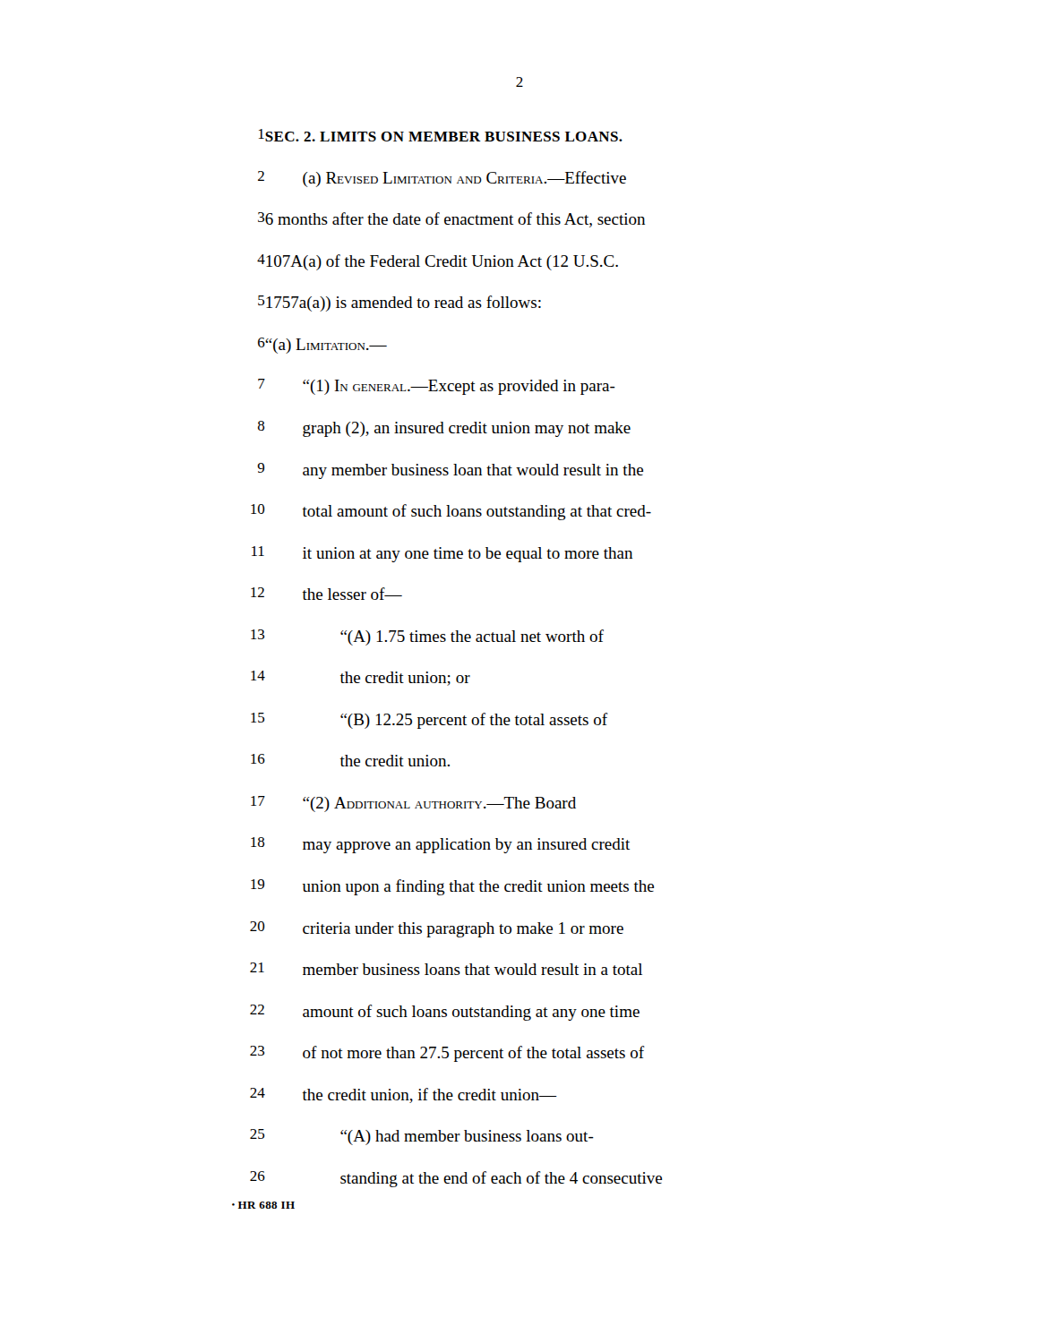2
| 1 | SEC. 2. LIMITS ON MEMBER BUSINESS LOANS. |
| 2 | (a) Revised Limitation and Criteria. —Effective |
| 3 | 6 months after the date of enactment of this Act, section |
| 4 | 107A(a) of the Federal Credit Union Act (12 U.S.C. |
| 5 | 1757a(a)) is amended to read as follows: |
| 6 | “(a) Limitation. — |
| 7 | “(1) In general. —Except as provided in para- |
| 8 | graph (2), an insured credit union may not make |
| 9 | any member business loan that would result in the |
| 10 | total amount of such loans outstanding at that cred- |
| 11 | it union at any one time to be equal to more than |
| 12 | the lesser of— |
| 13 | “(A) 1.75 times the actual net worth of |
| 14 | the credit union; or |
| 15 | “(B) 12.25 percent of the total assets of |
| 16 | the credit union. |
| 17 | “(2) Additional authority. —The Board |
| 18 | may approve an application by an insured credit |
| 19 | union upon a finding that the credit union meets the |
| 20 | criteria under this paragraph to make 1 or more |
| 21 | member business loans that would result in a total |
| 22 | amount of such loans outstanding at any one time |
| 23 | of not more than 27.5 percent of the total assets of |
| 24 | the credit union, if the credit union— |
| 25 | “(A) had member business loans out- |
| 26 | standing at the end of each of the 4 consecutive |
•HR 688 IH